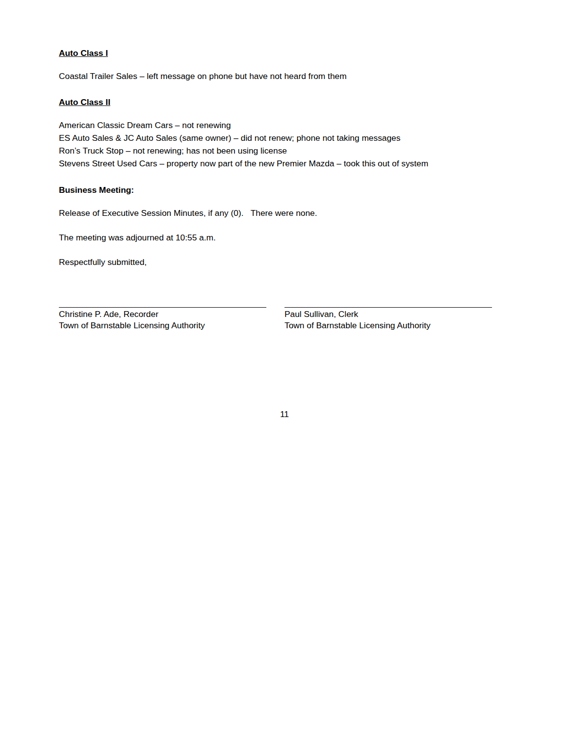Auto Class I
Coastal Trailer Sales – left message on phone but have not heard from them
Auto Class II
American Classic Dream Cars – not renewing
ES Auto Sales & JC Auto Sales (same owner) – did not renew; phone not taking messages
Ron’s Truck Stop – not renewing; has not been using license
Stevens Street Used Cars – property now part of the new Premier Mazda – took this out of system
Business Meeting:
Release of Executive Session Minutes, if any (0). There were none.
The meeting was adjourned at 10:55 a.m.
Respectfully submitted,
| Christine P. Ade, Recorder Town of Barnstable Licensing Authority | Paul Sullivan, Clerk Town of Barnstable Licensing Authority |
11